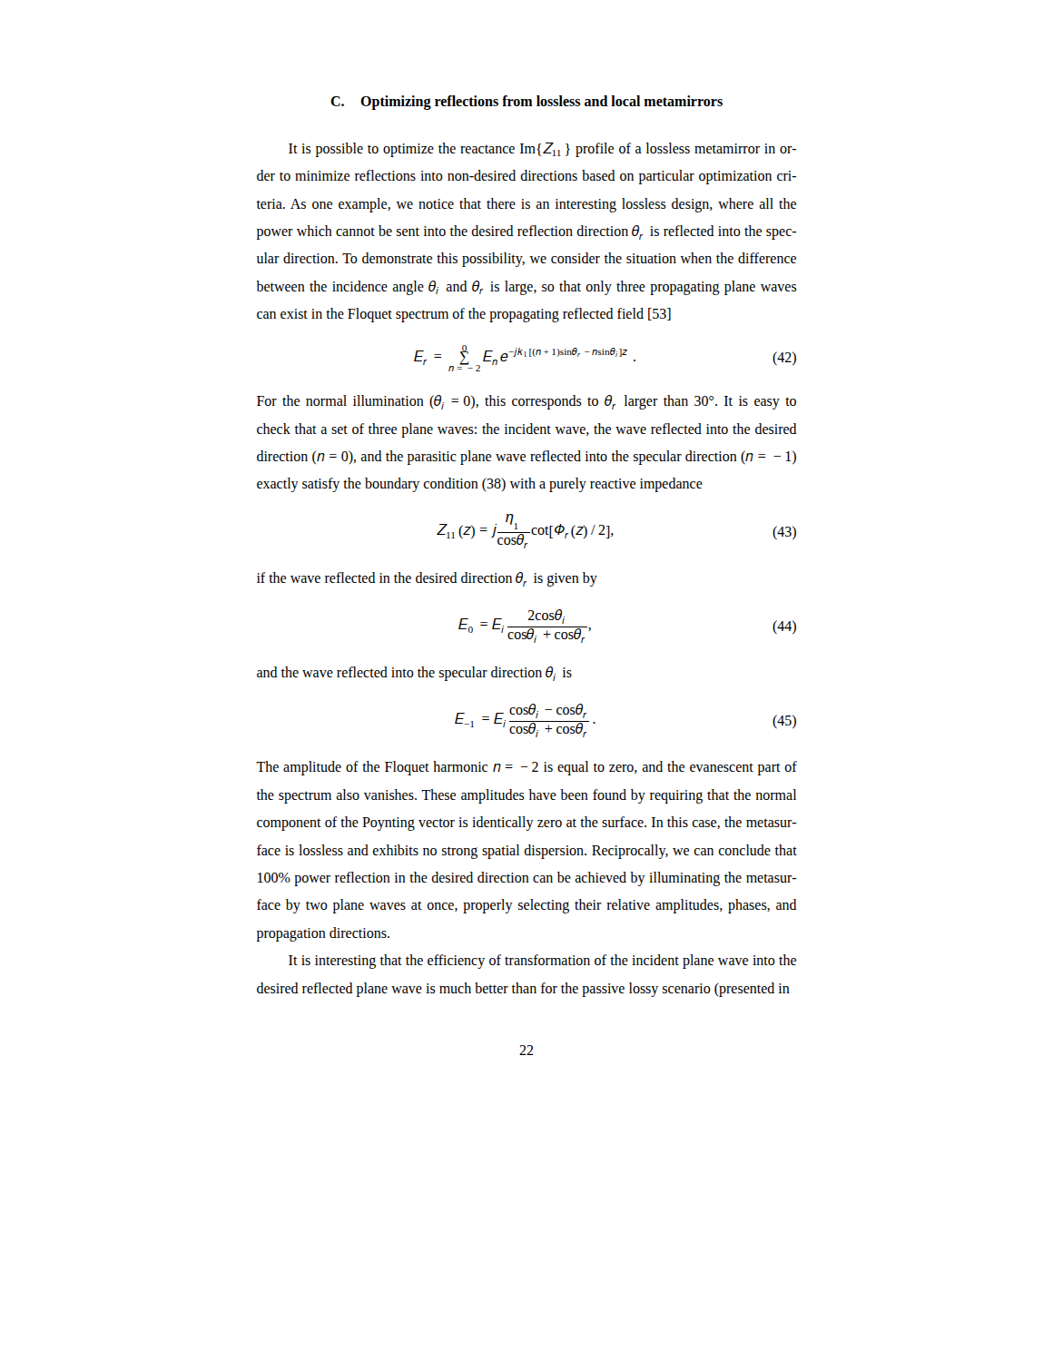C. Optimizing reflections from lossless and local metamirrors
It is possible to optimize the reactance Im{Z11} profile of a lossless metamirror in order to minimize reflections into non-desired directions based on particular optimization criteria. As one example, we notice that there is an interesting lossless design, where all the power which cannot be sent into the desired reflection direction θr is reflected into the specular direction. To demonstrate this possibility, we consider the situation when the difference between the incidence angle θi and θr is large, so that only three propagating plane waves can exist in the Floquet spectrum of the propagating reflected field [53]
Er = ∑ n=−2 0 En e −jk1 [(n+1) sin⁡θr −nsin⁡θi]z .
(42)
For the normal illumination (θi=0), this corresponds to θr larger than 30°. It is easy to check that a set of three plane waves: the incident wave, the wave reflected into the desired direction (n=0), and the parasitic plane wave reflected into the specular direction (n=−1) exactly satisfy the boundary condition (38) with a purely reactive impedance
Z11(z) = j η1 cos⁡θr cot⁡ [ Φr(z)/2 ] ,
(43)
if the wave reflected in the desired direction θr is given by
E0 = Ei 2cos⁡θi cos⁡θi+cos⁡θr ,
(44)
and the wave reflected into the specular direction θi is
E−1 = Ei cos⁡θi−cos⁡θr cos⁡θi+cos⁡θr .
(45)
The amplitude of the Floquet harmonic n=−2 is equal to zero, and the evanescent part of the spectrum also vanishes. These amplitudes have been found by requiring that the normal component of the Poynting vector is identically zero at the surface. In this case, the metasurface is lossless and exhibits no strong spatial dispersion. Reciprocally, we can conclude that 100% power reflection in the desired direction can be achieved by illuminating the metasurface by two plane waves at once, properly selecting their relative amplitudes, phases, and propagation directions.
It is interesting that the efficiency of transformation of the incident plane wave into the desired reflected plane wave is much better than for the passive lossy scenario (presented in
22